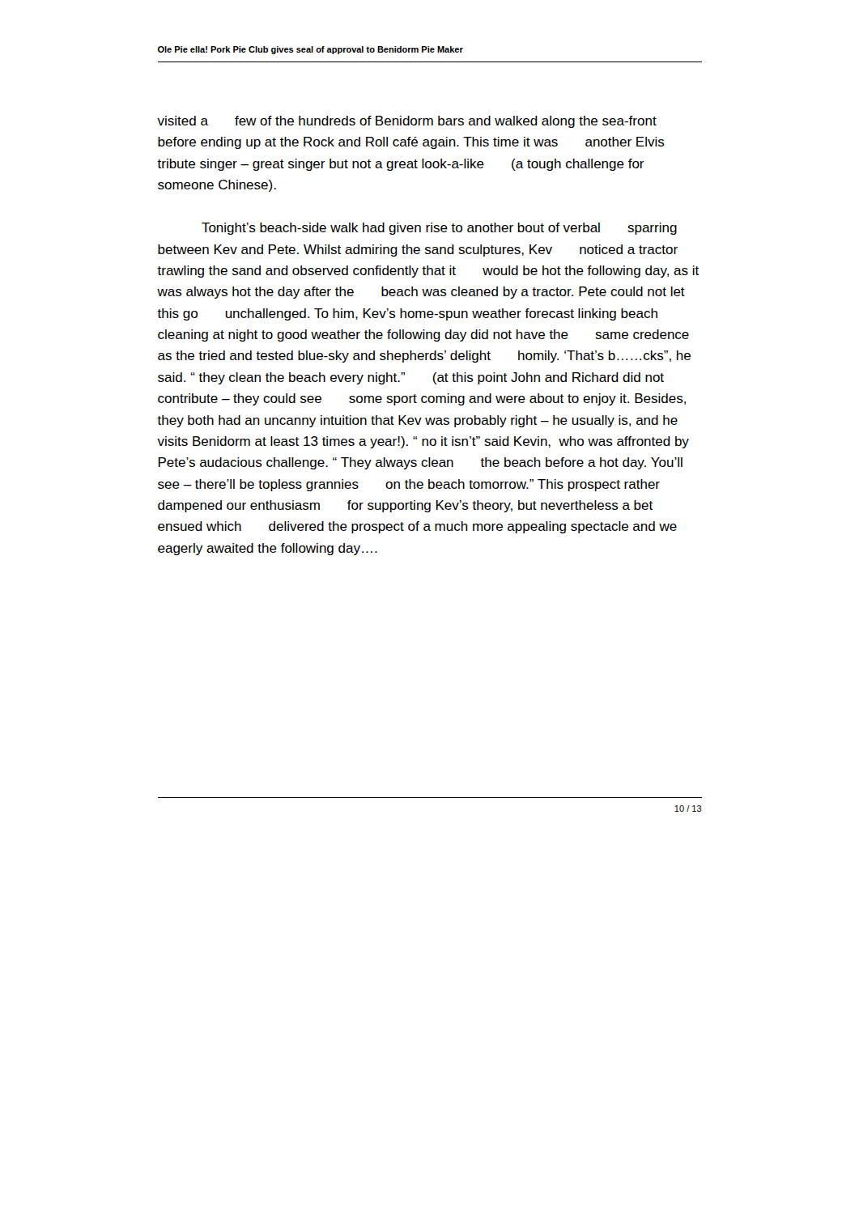Ole Pie ella! Pork Pie Club gives seal of approval to Benidorm Pie Maker
visited a few of the hundreds of Benidorm bars and walked along the sea-front before ending up at the Rock and Roll café again. This time it was another Elvis tribute singer – great singer but not a great look-a-like (a tough challenge for someone Chinese).
Tonight’s beach-side walk had given rise to another bout of verbal sparring between Kev and Pete. Whilst admiring the sand sculptures, Kev noticed a tractor trawling the sand and observed confidently that it would be hot the following day, as it was always hot the day after the beach was cleaned by a tractor. Pete could not let this go unchallenged. To him, Kev’s home-spun weather forecast linking beach cleaning at night to good weather the following day did not have the same credence as the tried and tested blue-sky and shepherds’ delight homily. ‘That’s b……cks”, he said. “ they clean the beach every night.” (at this point John and Richard did not contribute – they could see some sport coming and were about to enjoy it. Besides, they both had an uncanny intuition that Kev was probably right – he usually is, and he visits Benidorm at least 13 times a year!). “ no it isn’t” said Kevin, who was affronted by Pete’s audacious challenge. “ They always clean the beach before a hot day. You’ll see – there’ll be topless grannies on the beach tomorrow.” This prospect rather dampened our enthusiasm for supporting Kev’s theory, but nevertheless a bet ensued which delivered the prospect of a much more appealing spectacle and we eagerly awaited the following day….
10 / 13